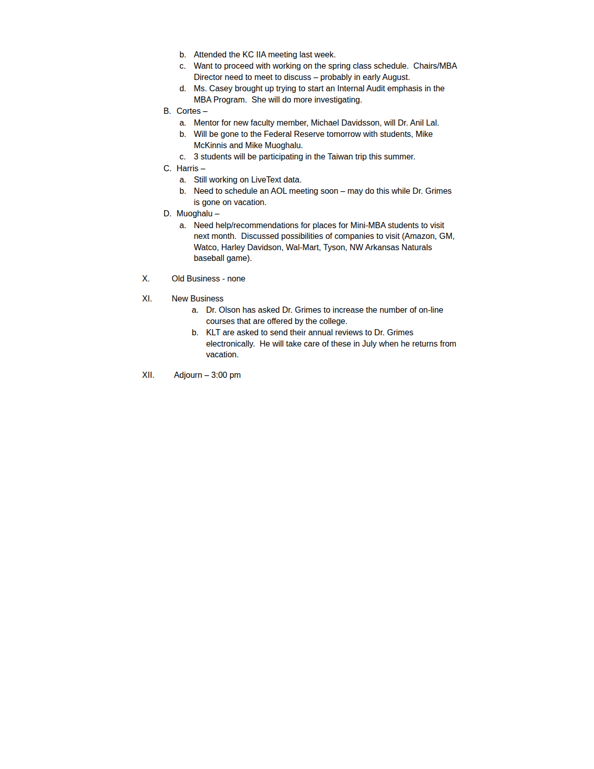b. Attended the KC IIA meeting last week.
c. Want to proceed with working on the spring class schedule. Chairs/MBA Director need to meet to discuss – probably in early August.
d. Ms. Casey brought up trying to start an Internal Audit emphasis in the MBA Program. She will do more investigating.
B. Cortes –
a. Mentor for new faculty member, Michael Davidsson, will Dr. Anil Lal.
b. Will be gone to the Federal Reserve tomorrow with students, Mike McKinnis and Mike Muoghalu.
c. 3 students will be participating in the Taiwan trip this summer.
C. Harris –
a. Still working on LiveText data.
b. Need to schedule an AOL meeting soon – may do this while Dr. Grimes is gone on vacation.
D. Muoghalu –
a. Need help/recommendations for places for Mini-MBA students to visit next month. Discussed possibilities of companies to visit (Amazon, GM, Watco, Harley Davidson, Wal-Mart, Tyson, NW Arkansas Naturals baseball game).
X.
Old Business - none
XI.
New Business
a. Dr. Olson has asked Dr. Grimes to increase the number of on-line courses that are offered by the college.
b. KLT are asked to send their annual reviews to Dr. Grimes electronically. He will take care of these in July when he returns from vacation.
XII.
Adjourn – 3:00 pm